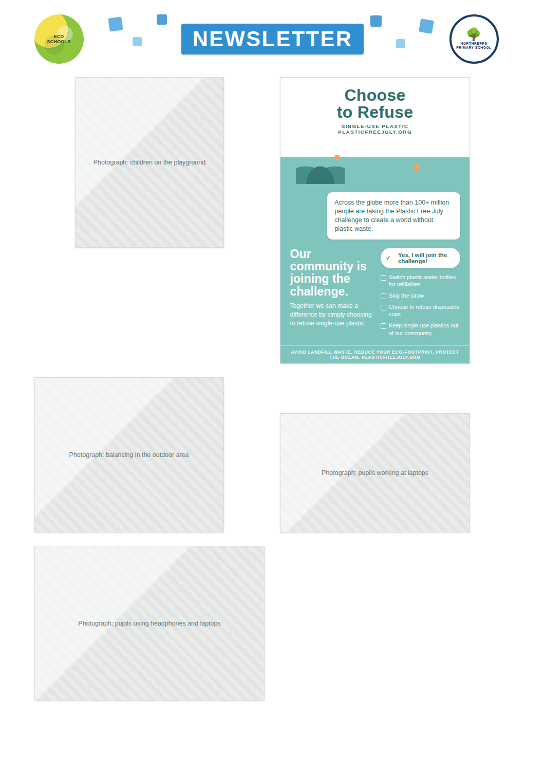Eco
Schools
Newsletter
🌳 Northrepps
Primary School
Photograph: children on the playground
Chooseto Refuse
Single-use plastic
plasticfreejuly.org
Across the globe more than 100+ million people are taking the Plastic Free July challenge to create a world without plastic waste.
Our community is joining the challenge.
Together we can make a difference by simply choosing to refuse single-use plastic.
Yes, I will join the challenge!
Switch plastic water bottles for refillables
Skip the straw
Choose to refuse disposable cups
Keep single-use plastics out of our community
Avoid landfill waste, reduce your eco-footprint, protect the ocean. plasticfreejuly.org
Photograph: balancing in the outdoor area
Photograph: pupils working at laptops
Photograph: pupils using headphones and laptops